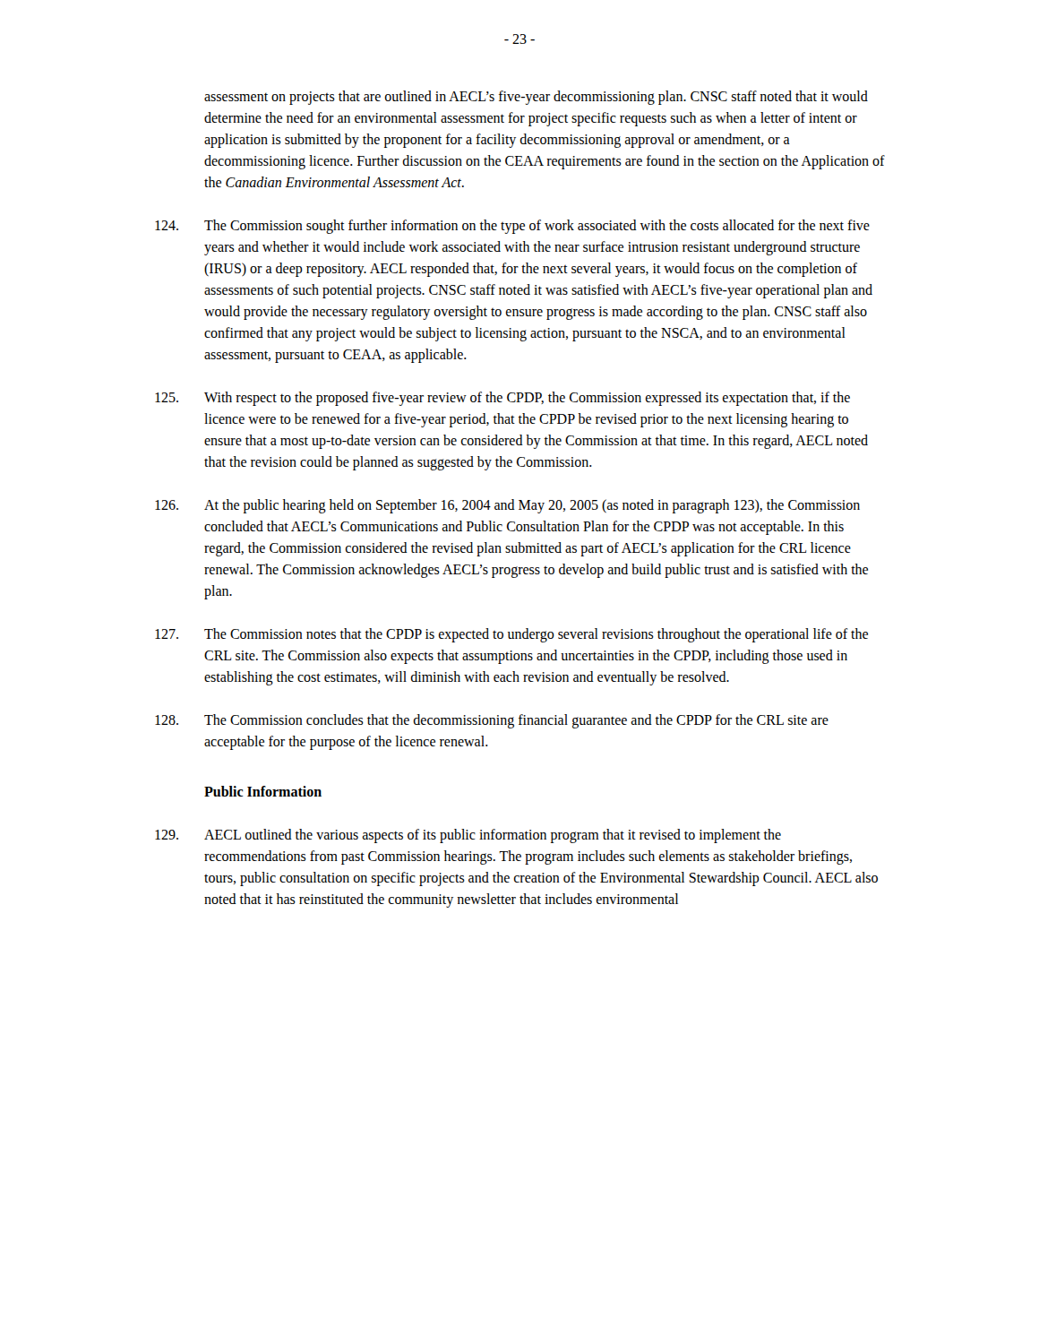- 23 -
assessment on projects that are outlined in AECL’s five-year decommissioning plan. CNSC staff noted that it would determine the need for an environmental assessment for project specific requests such as when a letter of intent or application is submitted by the proponent for a facility decommissioning approval or amendment, or a decommissioning licence. Further discussion on the CEAA requirements are found in the section on the Application of the Canadian Environmental Assessment Act.
The Commission sought further information on the type of work associated with the costs allocated for the next five years and whether it would include work associated with the near surface intrusion resistant underground structure (IRUS) or a deep repository. AECL responded that, for the next several years, it would focus on the completion of assessments of such potential projects. CNSC staff noted it was satisfied with AECL’s five-year operational plan and would provide the necessary regulatory oversight to ensure progress is made according to the plan. CNSC staff also confirmed that any project would be subject to licensing action, pursuant to the NSCA, and to an environmental assessment, pursuant to CEAA, as applicable.
With respect to the proposed five-year review of the CPDP, the Commission expressed its expectation that, if the licence were to be renewed for a five-year period, that the CPDP be revised prior to the next licensing hearing to ensure that a most up-to-date version can be considered by the Commission at that time. In this regard, AECL noted that the revision could be planned as suggested by the Commission.
At the public hearing held on September 16, 2004 and May 20, 2005 (as noted in paragraph 123), the Commission concluded that AECL’s Communications and Public Consultation Plan for the CPDP was not acceptable. In this regard, the Commission considered the revised plan submitted as part of AECL’s application for the CRL licence renewal. The Commission acknowledges AECL’s progress to develop and build public trust and is satisfied with the plan.
The Commission notes that the CPDP is expected to undergo several revisions throughout the operational life of the CRL site. The Commission also expects that assumptions and uncertainties in the CPDP, including those used in establishing the cost estimates, will diminish with each revision and eventually be resolved.
The Commission concludes that the decommissioning financial guarantee and the CPDP for the CRL site are acceptable for the purpose of the licence renewal.
Public Information
AECL outlined the various aspects of its public information program that it revised to implement the recommendations from past Commission hearings. The program includes such elements as stakeholder briefings, tours, public consultation on specific projects and the creation of the Environmental Stewardship Council. AECL also noted that it has reinstituted the community newsletter that includes environmental